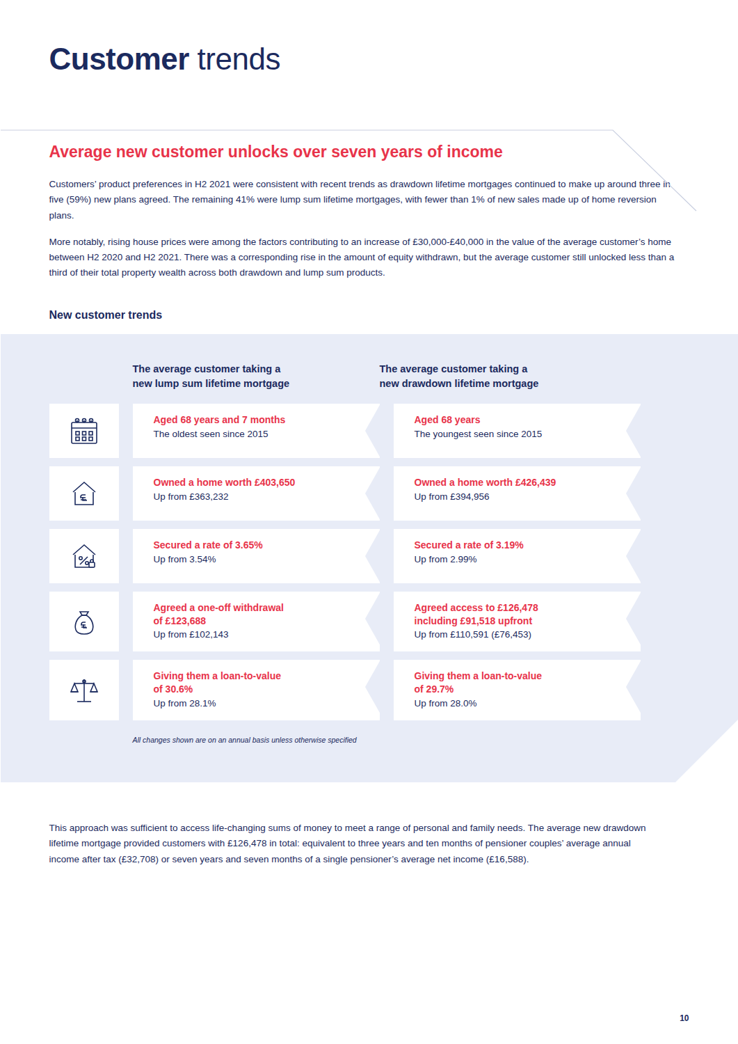Customer trends
Average new customer unlocks over seven years of income
Customers’ product preferences in H2 2021 were consistent with recent trends as drawdown lifetime mortgages continued to make up around three in five (59%) new plans agreed. The remaining 41% were lump sum lifetime mortgages, with fewer than 1% of new sales made up of home reversion plans.
More notably, rising house prices were among the factors contributing to an increase of £30,000-£40,000 in the value of the average customer’s home between H2 2020 and H2 2021. There was a corresponding rise in the amount of equity withdrawn, but the average customer still unlocked less than a third of their total property wealth across both drawdown and lump sum products.
New customer trends
The average customer taking a
new lump sum lifetime mortgage
The average customer taking a
new drawdown lifetime mortgage
Aged 68 years and 7 months
The oldest seen since 2015
Aged 68 years
The youngest seen since 2015
Owned a home worth £403,650
Up from £363,232
Owned a home worth £426,439
Up from £394,956
Secured a rate of 3.65%
Up from 3.54%
Secured a rate of 3.19%
Up from 2.99%
Agreed a one-off withdrawal
of £123,688
Up from £102,143
Agreed access to £126,478
including £91,518 upfront
Up from £110,591 (£76,453)
Giving them a loan-to-value
of 30.6%
Up from 28.1%
Giving them a loan-to-value
of 29.7%
Up from 28.0%
All changes shown are on an annual basis unless otherwise specified
This approach was sufficient to access life-changing sums of money to meet a range of personal and family needs. The average new drawdown lifetime mortgage provided customers with £126,478 in total: equivalent to three years and ten months of pensioner couples’ average annual income after tax (£32,708) or seven years and seven months of a single pensioner’s average net income (£16,588).
10